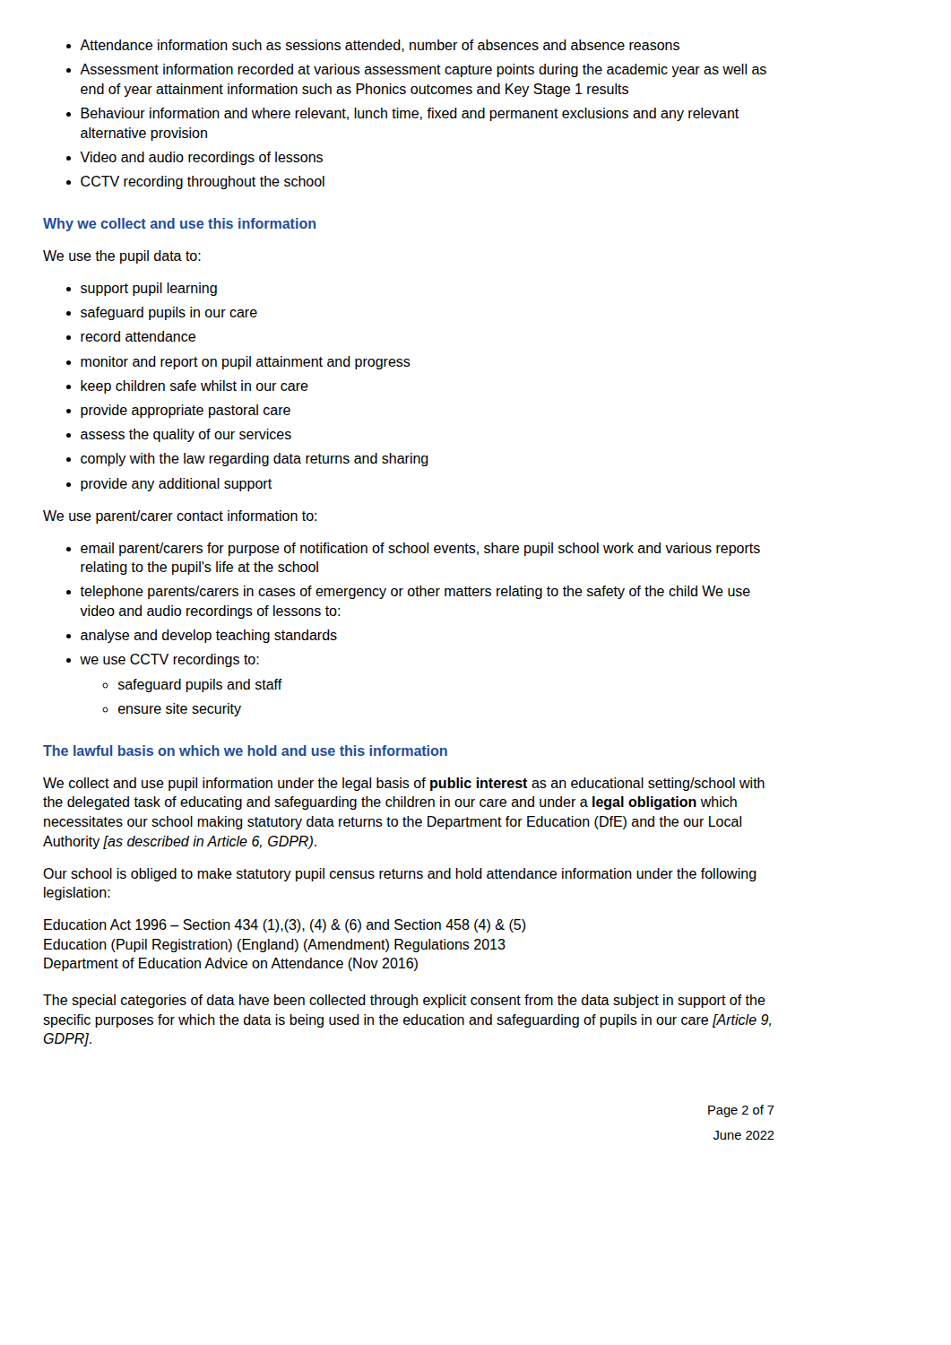Attendance information such as sessions attended, number of absences and absence reasons
Assessment information recorded at various assessment capture points during the academic year as well as end of year attainment information such as Phonics outcomes and Key Stage 1 results
Behaviour information and where relevant, lunch time, fixed and permanent exclusions and any relevant alternative provision
Video and audio recordings of lessons
CCTV recording throughout the school
Why we collect and use this information
We use the pupil data to:
support pupil learning
safeguard pupils in our care
record attendance
monitor and report on pupil attainment and progress
keep children safe whilst in our care
provide appropriate pastoral care
assess the quality of our services
comply with the law regarding data returns and sharing
provide any additional support
We use parent/carer contact information to:
email parent/carers for purpose of notification of school events, share pupil school work and various reports relating to the pupil's life at the school
telephone parents/carers in cases of emergency or other matters relating to the safety of the child We use video and audio recordings of lessons to:
analyse and develop teaching standards
we use CCTV recordings to:
safeguard pupils and staff
ensure site security
The lawful basis on which we hold and use this information
We collect and use pupil information under the legal basis of public interest as an educational setting/school with the delegated task of educating and safeguarding the children in our care and under a legal obligation which necessitates our school making statutory data returns to the Department for Education (DfE) and the our Local Authority [as described in Article 6, GDPR).
Our school is obliged to make statutory pupil census returns and hold attendance information under the following legislation:
Education Act 1996 – Section 434 (1),(3), (4) & (6) and Section 458 (4) & (5) Education (Pupil Registration) (England) (Amendment) Regulations 2013 Department of Education Advice on Attendance (Nov 2016)
The special categories of data have been collected through explicit consent from the data subject in support of the specific purposes for which the data is being used in the education and safeguarding of pupils in our care [Article 9, GDPR].
Page 2 of 7
June 2022